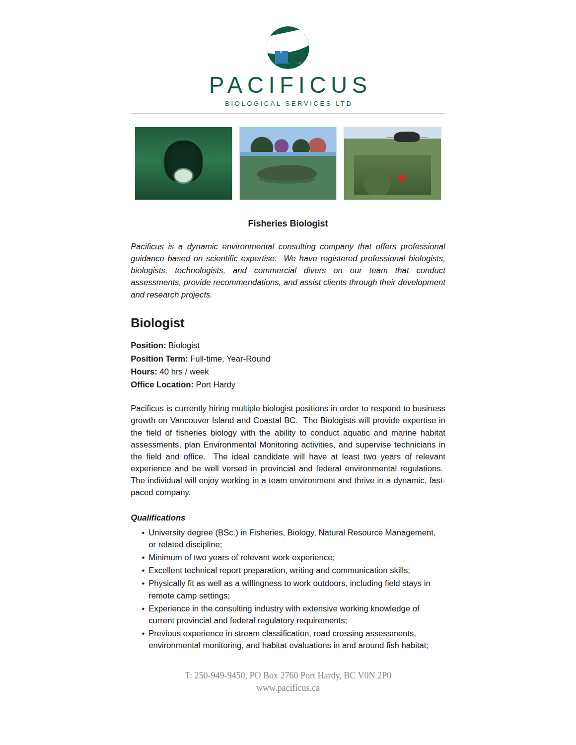PACIFICUS
BIOLOGICAL SERVICES LTD
Fisheries Biologist
Pacificus is a dynamic environmental consulting company that offers professional guidance based on scientific expertise. We have registered professional biologists, biologists, technologists, and commercial divers on our team that conduct assessments, provide recommendations, and assist clients through their development and research projects.
Biologist
Position: Biologist
Position Term: Full-time, Year-Round
Hours: 40 hrs / week
Office Location: Port Hardy
Pacificus is currently hiring multiple biologist positions in order to respond to business growth on Vancouver Island and Coastal BC. The Biologists will provide expertise in the field of fisheries biology with the ability to conduct aquatic and marine habitat assessments, plan Environmental Monitoring activities, and supervise technicians in the field and office. The ideal candidate will have at least two years of relevant experience and be well versed in provincial and federal environmental regulations. The individual will enjoy working in a team environment and thrive in a dynamic, fast-paced company.
Qualifications
University degree (BSc.) in Fisheries, Biology, Natural Resource Management, or related discipline;
Minimum of two years of relevant work experience;
Excellent technical report preparation, writing and communication skills;
Physically fit as well as a willingness to work outdoors, including field stays in remote camp settings;
Experience in the consulting industry with extensive working knowledge of current provincial and federal regulatory requirements;
Previous experience in stream classification, road crossing assessments, environmental monitoring, and habitat evaluations in and around fish habitat;
T: 250-949-9450, PO Box 2760 Port Hardy, BC V0N 2P0
www.pacificus.ca